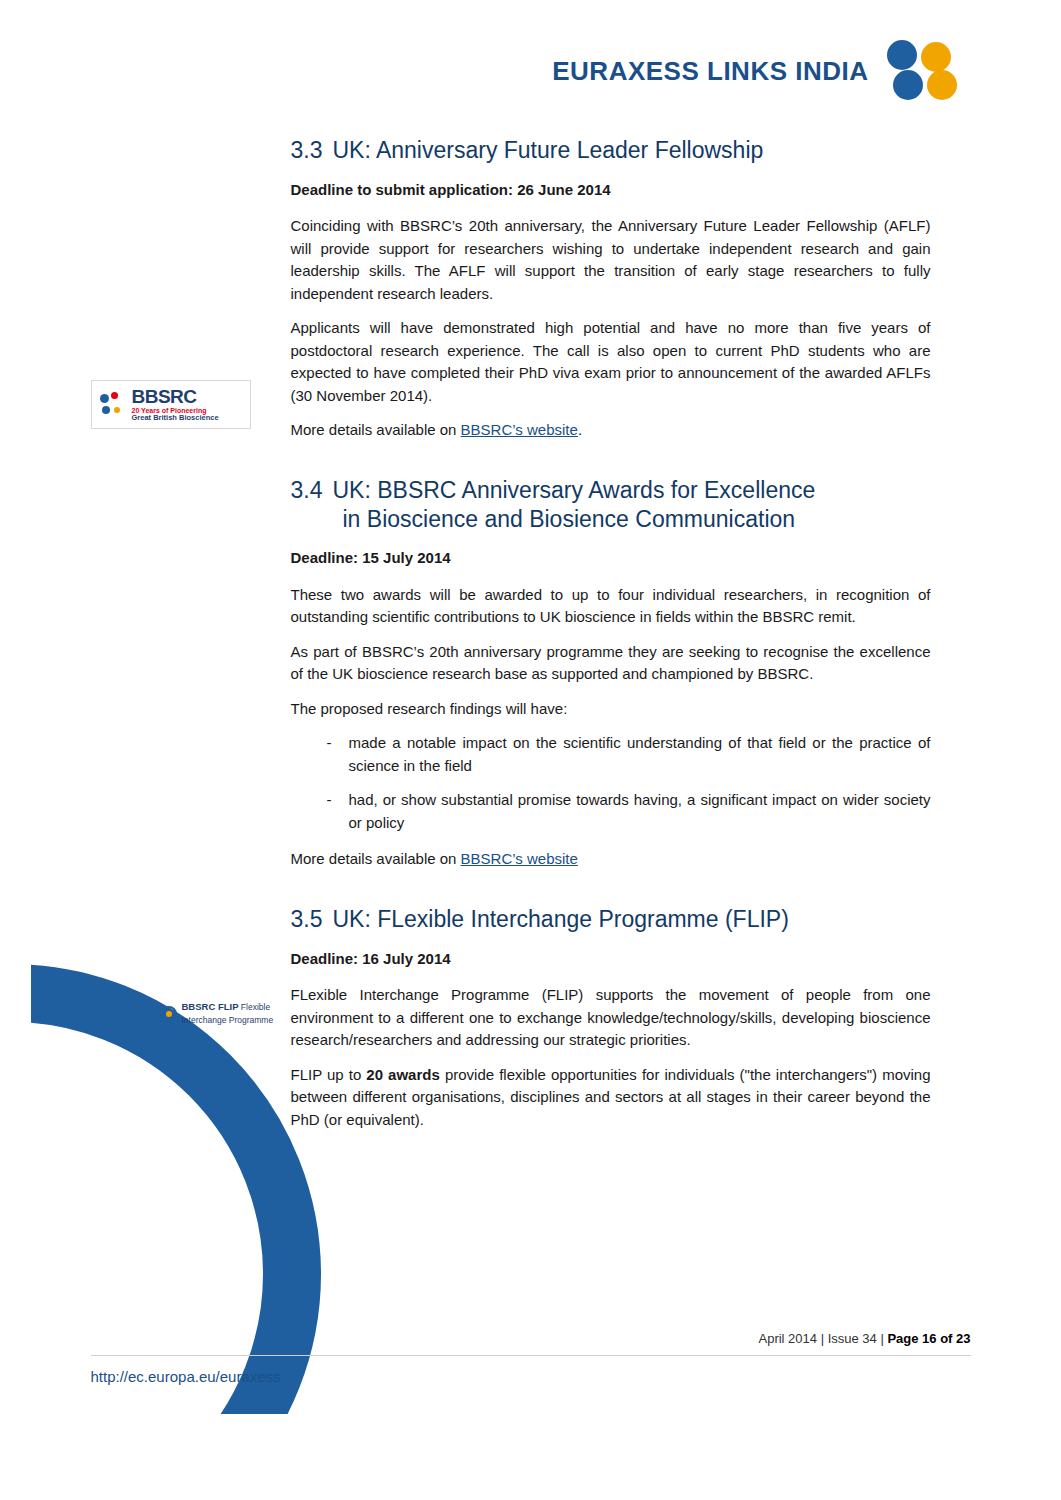EURAXESS LINKS INDIA
BBSRC
20 Years of Pioneering
Great British Bioscience
BBSRC FLIP Flexible
Interchange Programme
3.3 UK: Anniversary Future Leader Fellowship
Deadline to submit application: 26 June 2014
Coinciding with BBSRC’s 20th anniversary, the Anniversary Future Leader Fellowship (AFLF) will provide support for researchers wishing to undertake independent research and gain leadership skills. The AFLF will support the transition of early stage researchers to fully independent research leaders.
Applicants will have demonstrated high potential and have no more than five years of postdoctoral research experience. The call is also open to current PhD students who are expected to have completed their PhD viva exam prior to announcement of the awarded AFLFs (30 November 2014).
More details available on BBSRC’s website.
3.4 UK: BBSRC Anniversary Awards for Excellencein Bioscience and Biosience Communication
Deadline: 15 July 2014
These two awards will be awarded to up to four individual researchers, in recognition of outstanding scientific contributions to UK bioscience in fields within the BBSRC remit.
As part of BBSRC’s 20th anniversary programme they are seeking to recognise the excellence of the UK bioscience research base as supported and championed by BBSRC.
The proposed research findings will have:
made a notable impact on the scientific understanding of that field or the practice of science in the field
had, or show substantial promise towards having, a significant impact on wider society or policy
More details available on BBSRC’s website
3.5 UK: FLexible Interchange Programme (FLIP)
Deadline: 16 July 2014
FLexible Interchange Programme (FLIP) supports the movement of people from one environment to a different one to exchange knowledge/technology/skills, developing bioscience research/researchers and addressing our strategic priorities.
FLIP up to 20 awards provide flexible opportunities for individuals ("the interchangers") moving between different organisations, disciplines and sectors at all stages in their career beyond the PhD (or equivalent).
April 2014 | Issue 34 | Page 16 of 23
http://ec.europa.eu/euraxess